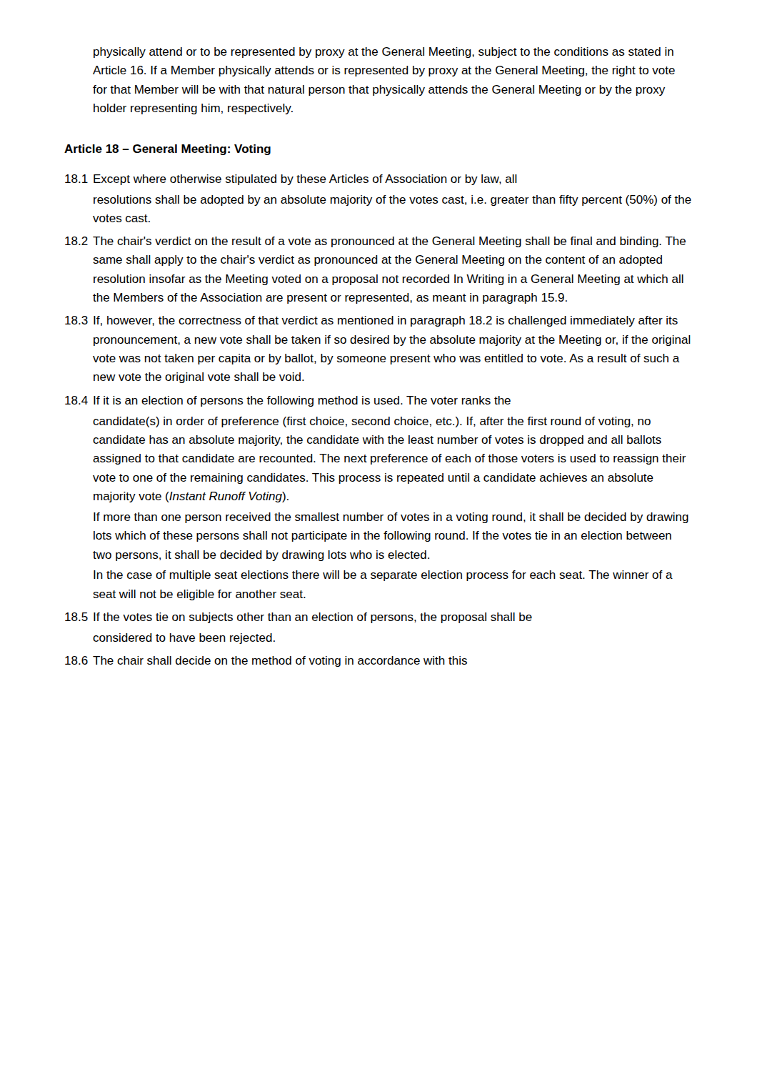physically attend or to be represented by proxy at the General Meeting, subject to the conditions as stated in Article 16. If a Member physically attends or is represented by proxy at the General Meeting, the right to vote for that Member will be with that natural person that physically attends the General Meeting or by the proxy holder representing him, respectively.
Article 18 – General Meeting: Voting
18.1
Except where otherwise stipulated by these Articles of Association or by law, all
resolutions shall be adopted by an absolute majority of the votes cast, i.e. greater than fifty percent (50%) of the votes cast.
18.2
The chair's verdict on the result of a vote as pronounced at the General Meeting shall be final and binding. The same shall apply to the chair's verdict as pronounced at the General Meeting on the content of an adopted resolution insofar as the Meeting voted on a proposal not recorded In Writing in a General Meeting at which all the Members of the Association are present or represented, as meant in paragraph 15.9.
18.3
If, however, the correctness of that verdict as mentioned in paragraph 18.2 is challenged immediately after its pronouncement, a new vote shall be taken if so desired by the absolute majority at the Meeting or, if the original vote was not taken per capita or by ballot, by someone present who was entitled to vote. As a result of such a new vote the original vote shall be void.
18.4
If it is an election of persons the following method is used. The voter ranks the
candidate(s) in order of preference (first choice, second choice, etc.). If, after the first round of voting, no candidate has an absolute majority, the candidate with the least number of votes is dropped and all ballots assigned to that candidate are recounted. The next preference of each of those voters is used to reassign their vote to one of the remaining candidates. This process is repeated until a candidate achieves an absolute majority vote (Instant Runoff Voting).
If more than one person received the smallest number of votes in a voting round, it shall be decided by drawing lots which of these persons shall not participate in the following round. If the votes tie in an election between two persons, it shall be decided by drawing lots who is elected.
In the case of multiple seat elections there will be a separate election process for each seat. The winner of a seat will not be eligible for another seat.
18.5
If the votes tie on subjects other than an election of persons, the proposal shall be
considered to have been rejected.
18.6
The chair shall decide on the method of voting in accordance with this